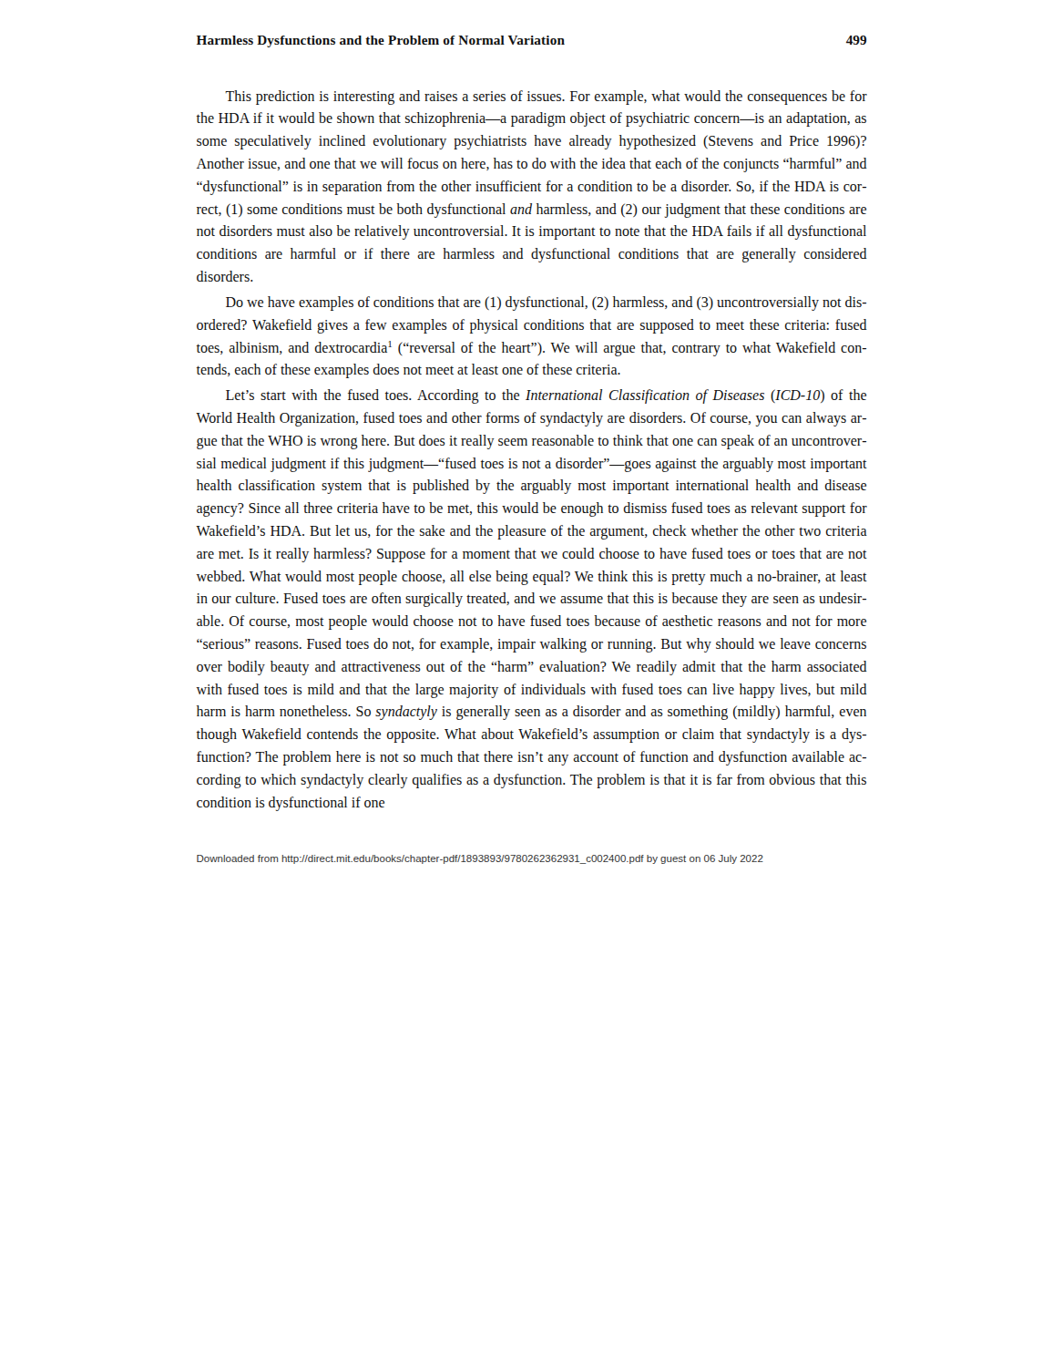Harmless Dysfunctions and the Problem of Normal Variation 499
This prediction is interesting and raises a series of issues. For example, what would the consequences be for the HDA if it would be shown that schizophrenia—a paradigm object of psychiatric concern—is an adaptation, as some speculatively inclined evolutionary psychiatrists have already hypothesized (Stevens and Price 1996)? Another issue, and one that we will focus on here, has to do with the idea that each of the conjuncts “harmful” and “dysfunctional” is in separation from the other insufficient for a condition to be a disorder. So, if the HDA is correct, (1) some conditions must be both dysfunctional and harmless, and (2) our judgment that these conditions are not disorders must also be relatively uncontroversial. It is important to note that the HDA fails if all dysfunctional conditions are harmful or if there are harmless and dysfunctional conditions that are generally considered disorders.
Do we have examples of conditions that are (1) dysfunctional, (2) harmless, and (3) uncontroversially not disordered? Wakefield gives a few examples of physical conditions that are supposed to meet these criteria: fused toes, albinism, and dextrocardia1 (“reversal of the heart”). We will argue that, contrary to what Wakefield contends, each of these examples does not meet at least one of these criteria.
Let’s start with the fused toes. According to the International Classification of Diseases (ICD-10) of the World Health Organization, fused toes and other forms of syndactyly are disorders. Of course, you can always argue that the WHO is wrong here. But does it really seem reasonable to think that one can speak of an uncontroversial medical judgment if this judgment—“fused toes is not a disorder”—goes against the arguably most important health classification system that is published by the arguably most important international health and disease agency? Since all three criteria have to be met, this would be enough to dismiss fused toes as relevant support for Wakefield’s HDA. But let us, for the sake and the pleasure of the argument, check whether the other two criteria are met. Is it really harmless? Suppose for a moment that we could choose to have fused toes or toes that are not webbed. What would most people choose, all else being equal? We think this is pretty much a no-brainer, at least in our culture. Fused toes are often surgically treated, and we assume that this is because they are seen as undesirable. Of course, most people would choose not to have fused toes because of aesthetic reasons and not for more “serious” reasons. Fused toes do not, for example, impair walking or running. But why should we leave concerns over bodily beauty and attractiveness out of the “harm” evaluation? We readily admit that the harm associated with fused toes is mild and that the large majority of individuals with fused toes can live happy lives, but mild harm is harm nonetheless. So syndactyly is generally seen as a disorder and as something (mildly) harmful, even though Wakefield contends the opposite. What about Wakefield’s assumption or claim that syndactyly is a dysfunction? The problem here is not so much that there isn’t any account of function and dysfunction available according to which syndactyly clearly qualifies as a dysfunction. The problem is that it is far from obvious that this condition is dysfunctional if one
Downloaded from http://direct.mit.edu/books/chapter-pdf/1893893/9780262362931_c002400.pdf by guest on 06 July 2022